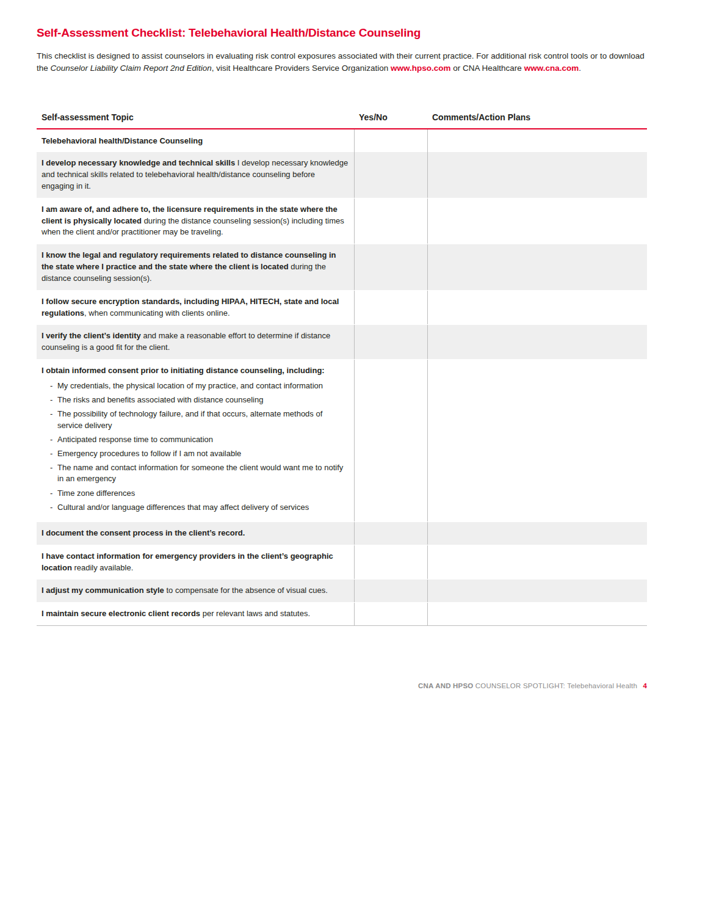Self-Assessment Checklist: Telebehavioral Health/Distance Counseling
This checklist is designed to assist counselors in evaluating risk control exposures associated with their current practice. For additional risk control tools or to download the Counselor Liability Claim Report 2nd Edition, visit Healthcare Providers Service Organization www.hpso.com or CNA Healthcare www.cna.com.
| Self-assessment Topic | Yes/No | Comments/Action Plans |
| --- | --- | --- |
| Telebehavioral health/Distance Counseling | | |
| I develop necessary knowledge and technical skills I develop necessary knowledge and technical skills related to telebehavioral health/distance counseling before engaging in it. | | |
| I am aware of, and adhere to, the licensure requirements in the state where the client is physically located during the distance counseling session(s) including times when the client and/or practitioner may be traveling. | | |
| I know the legal and regulatory requirements related to distance counseling in the state where I practice and the state where the client is located during the distance counseling session(s). | | |
| I follow secure encryption standards, including HIPAA, HITECH, state and local regulations , when communicating with clients online. | | |
| I verify the client’s identity and make a reasonable effort to determine if distance counseling is a good fit for the client. | | |
| I obtain informed consent prior to initiating distance counseling, including: My credentials, the physical location of my practice, and contact information The risks and benefits associated with distance counseling The possibility of technology failure, and if that occurs, alternate methods of service delivery Anticipated response time to communication Emergency procedures to follow if I am not available The name and contact information for someone the client would want me to notify in an emergency Time zone differences Cultural and/or language differences that may affect delivery of services | | |
| I document the consent process in the client’s record. | | |
| I have contact information for emergency providers in the client’s geographic location readily available. | | |
| I adjust my communication style to compensate for the absence of visual cues. | | |
| I maintain secure electronic client records per relevant laws and statutes. | | |
CNA AND HPSO COUNSELOR SPOTLIGHT: Telebehavioral Health 4